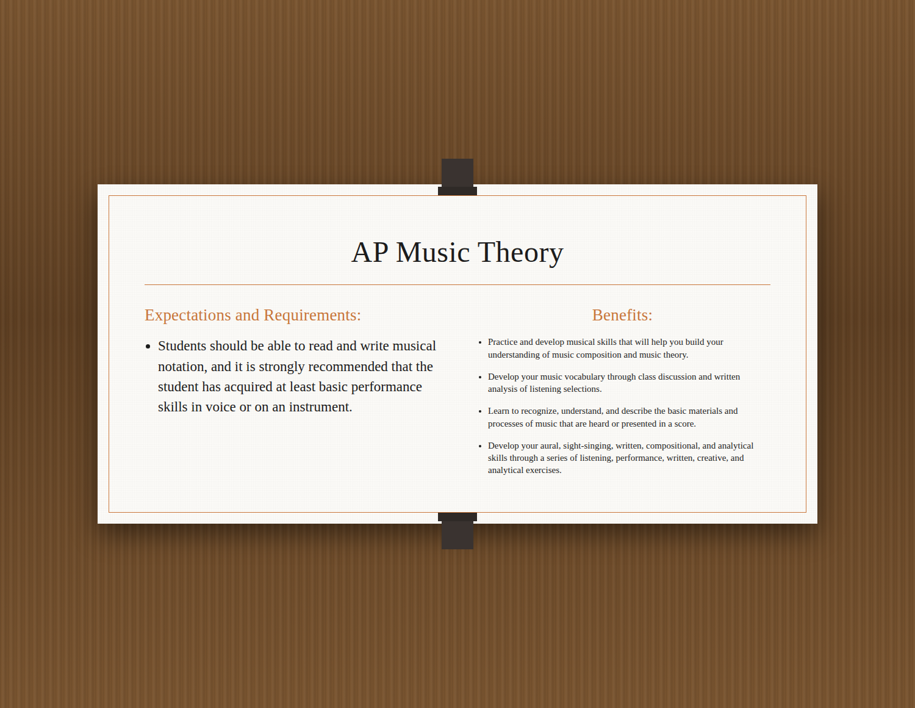AP Music Theory
Expectations and Requirements:
Students should be able to read and write musical notation, and it is strongly recommended that the student has acquired at least basic performance skills in voice or on an instrument.
Benefits:
Practice and develop musical skills that will help you build your understanding of music composition and music theory.
Develop your music vocabulary through class discussion and written analysis of listening selections.
Learn to recognize, understand, and describe the basic materials and processes of music that are heard or presented in a score.
Develop your aural, sight-singing, written, compositional, and analytical skills through a series of listening, performance, written, creative, and analytical exercises.